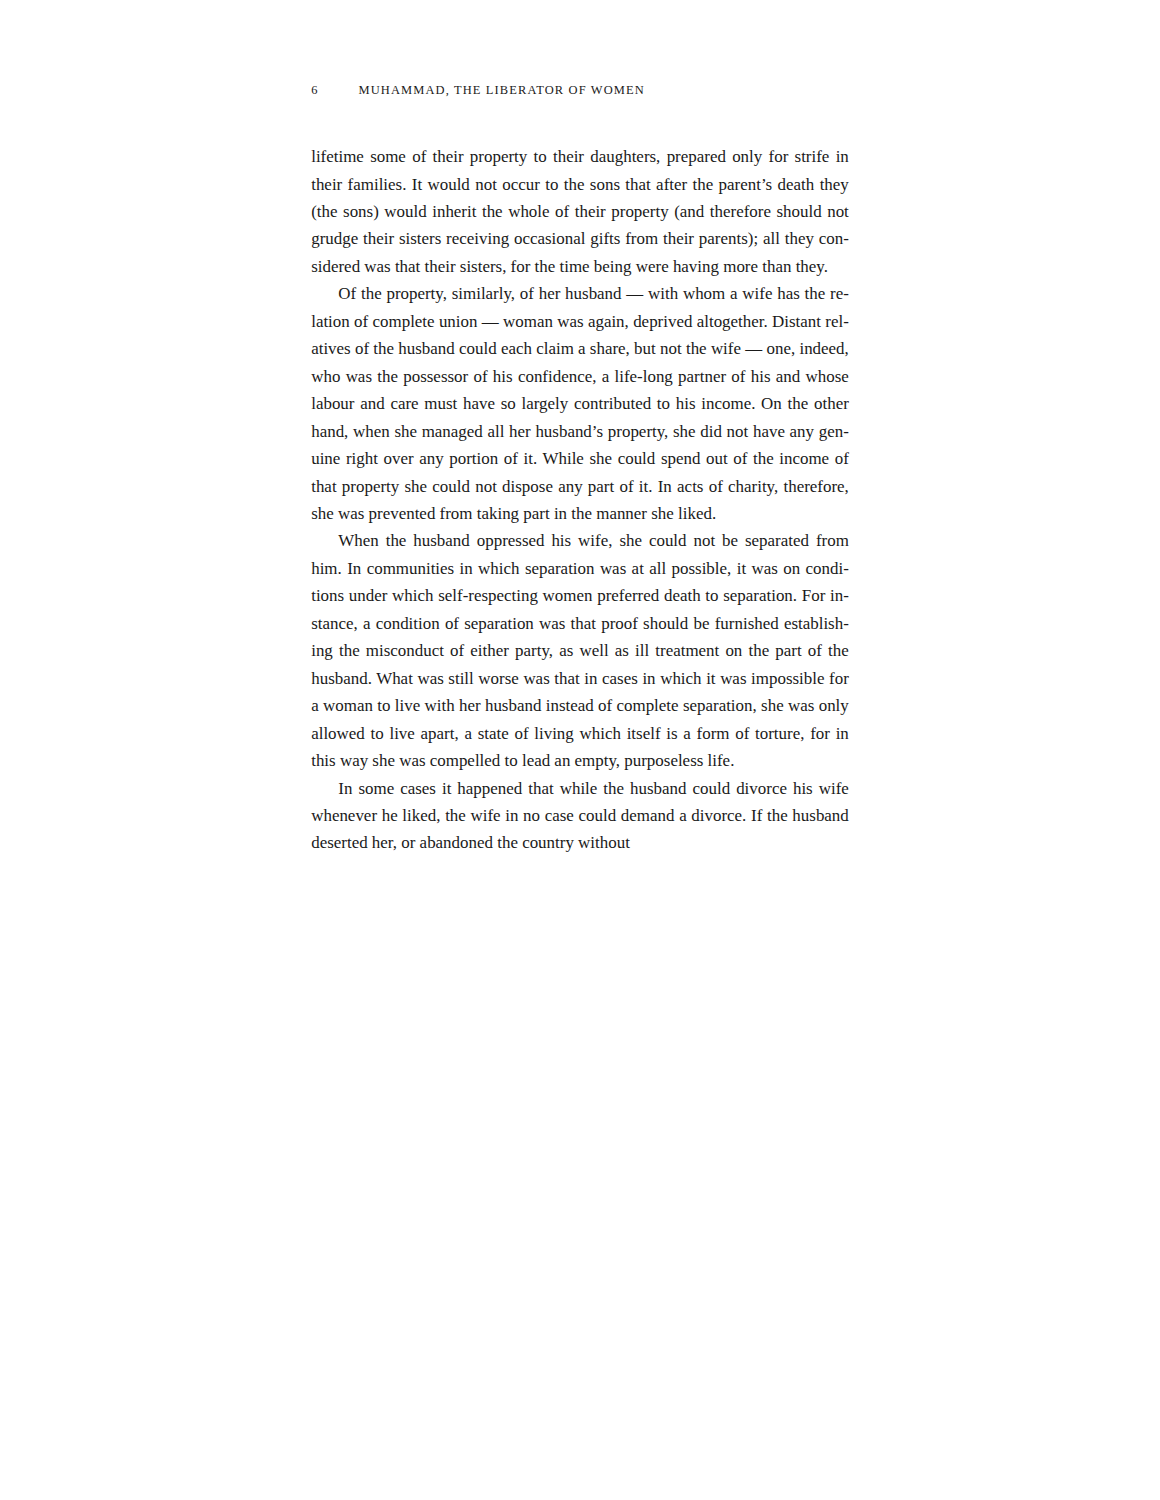6 Muhammad, the Liberator of Women
lifetime some of their property to their daughters, prepared only for strife in their families. It would not occur to the sons that after the parent’s death they (the sons) would inherit the whole of their property (and therefore should not grudge their sisters receiving occasional gifts from their parents); all they considered was that their sisters, for the time being were having more than they.
Of the property, similarly, of her husband — with whom a wife has the relation of complete union — woman was again, deprived altogether. Distant relatives of the husband could each claim a share, but not the wife — one, indeed, who was the possessor of his confidence, a life-long partner of his and whose labour and care must have so largely contributed to his income. On the other hand, when she managed all her husband’s property, she did not have any genuine right over any portion of it. While she could spend out of the income of that property she could not dispose any part of it. In acts of charity, therefore, she was prevented from taking part in the manner she liked.
When the husband oppressed his wife, she could not be separated from him. In communities in which separation was at all possible, it was on conditions under which self-respecting women preferred death to separation. For instance, a condition of separation was that proof should be furnished establishing the misconduct of either party, as well as ill treatment on the part of the husband. What was still worse was that in cases in which it was impossible for a woman to live with her husband instead of complete separation, she was only allowed to live apart, a state of living which itself is a form of torture, for in this way she was compelled to lead an empty, purposeless life.
In some cases it happened that while the husband could divorce his wife whenever he liked, the wife in no case could demand a divorce. If the husband deserted her, or abandoned the country without